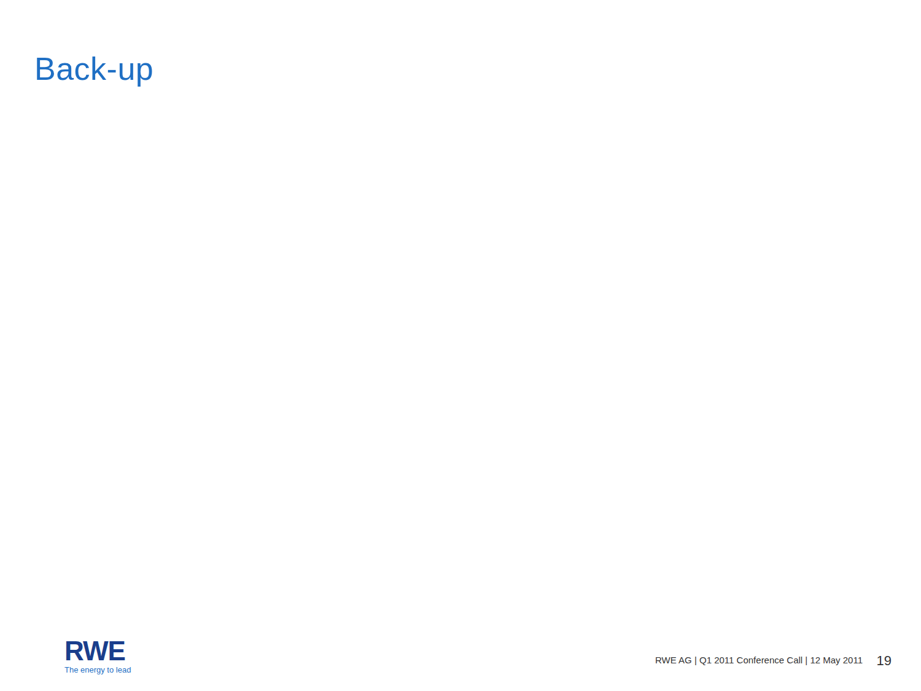Back-up
RWE
The energy to lead
RWE AG | Q1 2011 Conference Call | 12 May 2011
19